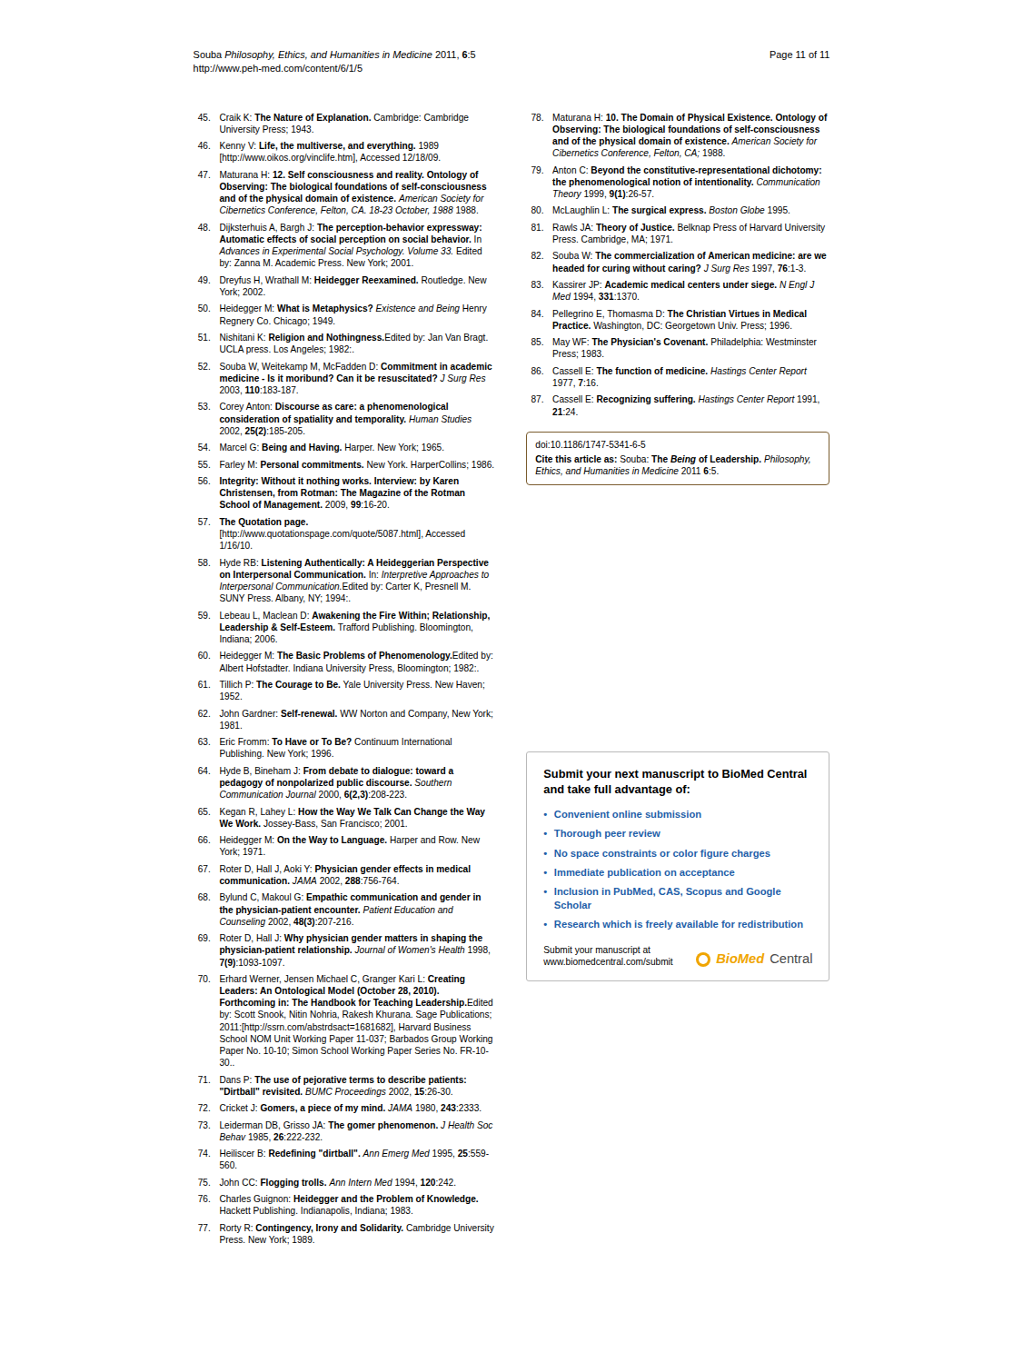Souba Philosophy, Ethics, and Humanities in Medicine 2011, 6:5 http://www.peh-med.com/content/6/1/5
Page 11 of 11
45. Craik K: The Nature of Explanation. Cambridge: Cambridge University Press; 1943.
46. Kenny V: Life, the multiverse, and everything. 1989 [http://www.oikos.org/vinclife.htm], Accessed 12/18/09.
47. Maturana H: 12. Self consciousness and reality. Ontology of Observing: The biological foundations of self-consciousness and of the physical domain of existence. American Society for Cibernetics Conference, Felton, CA. 18-23 October, 1988 1988.
48. Dijksterhuis A, Bargh J: The perception-behavior expressway: Automatic effects of social perception on social behavior. In Advances in Experimental Social Psychology. Volume 33. Edited by: Zanna M. Academic Press. New York; 2001.
49. Dreyfus H, Wrathall M: Heidegger Reexamined. Routledge. New York; 2002.
50. Heidegger M: What is Metaphysics? Existence and Being Henry Regnery Co. Chicago; 1949.
51. Nishitani K: Religion and Nothingness. Edited by: Jan Van Bragt. UCLA press. Los Angeles; 1982:.
52. Souba W, Weitekamp M, McFadden D: Commitment in academic medicine - Is it moribund? Can it be resuscitated? J Surg Res 2003, 110:183-187.
53. Corey Anton: Discourse as care: a phenomenological consideration of spatiality and temporality. Human Studies 2002, 25(2):185-205.
54. Marcel G: Being and Having. Harper. New York; 1965.
55. Farley M: Personal commitments. New York. HarperCollins; 1986.
56. Integrity: Without it nothing works. Interview: by Karen Christensen, from Rotman: The Magazine of the Rotman School of Management. 2009, 99:16-20.
57. The Quotation page. [http://www.quotationspage.com/quote/5087.html], Accessed 1/16/10.
58. Hyde RB: Listening Authentically: A Heideggerian Perspective on Interpersonal Communication. In: Interpretive Approaches to Interpersonal Communication. Edited by: Carter K, Presnell M. SUNY Press. Albany, NY; 1994:.
59. Lebeau L, Maclean D: Awakening the Fire Within; Relationship, Leadership & Self-Esteem. Trafford Publishing. Bloomington, Indiana; 2006.
60. Heidegger M: The Basic Problems of Phenomenology. Edited by: Albert Hofstadter. Indiana University Press, Bloomington; 1982:.
61. Tillich P: The Courage to Be. Yale University Press. New Haven; 1952.
62. John Gardner: Self-renewal. WW Norton and Company, New York; 1981.
63. Eric Fromm: To Have or To Be? Continuum International Publishing. New York; 1996.
64. Hyde B, Bineham J: From debate to dialogue: toward a pedagogy of nonpolarized public discourse. Southern Communication Journal 2000, 6(2,3):208-223.
65. Kegan R, Lahey L: How the Way We Talk Can Change the Way We Work. Jossey-Bass, San Francisco; 2001.
66. Heidegger M: On the Way to Language. Harper and Row. New York; 1971.
67. Roter D, Hall J, Aoki Y: Physician gender effects in medical communication. JAMA 2002, 288:756-764.
68. Bylund C, Makoul G: Empathic communication and gender in the physician-patient encounter. Patient Education and Counseling 2002, 48(3):207-216.
69. Roter D, Hall J: Why physician gender matters in shaping the physician-patient relationship. Journal of Women's Health 1998, 7(9):1093-1097.
70. Erhard Werner, Jensen Michael C, Granger Kari L: Creating Leaders: An Ontological Model (October 28, 2010). Forthcoming in: The Handbook for Teaching Leadership. Edited by: Scott Snook, Nitin Nohria, Rakesh Khurana. Sage Publications; 2011:[http://ssrn.com/abstrdsact=1681682], Harvard Business School NOM Unit Working Paper 11-037; Barbados Group Working Paper No. 10-10; Simon School Working Paper Series No. FR-10-30..
71. Dans P: The use of pejorative terms to describe patients: "Dirtball" revisited. BUMC Proceedings 2002, 15:26-30.
72. Cricket J: Gomers, a piece of my mind. JAMA 1980, 243:2333.
73. Leiderman DB, Grisso JA: The gomer phenomenon. J Health Soc Behav 1985, 26:222-232.
74. Heiliscer B: Redefining "dirtball". Ann Emerg Med 1995, 25:559-560.
75. John CC: Flogging trolls. Ann Intern Med 1994, 120:242.
76. Charles Guignon: Heidegger and the Problem of Knowledge. Hackett Publishing. Indianapolis, Indiana; 1983.
77. Rorty R: Contingency, Irony and Solidarity. Cambridge University Press. New York; 1989.
78. Maturana H: 10. The Domain of Physical Existence. Ontology of Observing: The biological foundations of self-consciousness and of the physical domain of existence. American Society for Cibernetics Conference, Felton, CA; 1988.
79. Anton C: Beyond the constitutive-representational dichotomy: the phenomenological notion of intentionality. Communication Theory 1999, 9(1):26-57.
80. McLaughlin L: The surgical express. Boston Globe 1995.
81. Rawls JA: Theory of Justice. Belknap Press of Harvard University Press. Cambridge, MA; 1971.
82. Souba W: The commercialization of American medicine: are we headed for curing without caring? J Surg Res 1997, 76:1-3.
83. Kassirer JP: Academic medical centers under siege. N Engl J Med 1994, 331:1370.
84. Pellegrino E, Thomasma D: The Christian Virtues in Medical Practice. Washington, DC: Georgetown Univ. Press; 1996.
85. May WF: The Physician's Covenant. Philadelphia: Westminster Press; 1983.
86. Cassell E: The function of medicine. Hastings Center Report 1977, 7:16.
87. Cassell E: Recognizing suffering. Hastings Center Report 1991, 21:24.
doi:10.1186/1747-5341-6-5
Cite this article as: Souba: The Being of Leadership. Philosophy, Ethics, and Humanities in Medicine 2011 6:5.
Submit your next manuscript to BioMed Central
and take full advantage of:
Convenient online submission
Thorough peer review
No space constraints or color figure charges
Immediate publication on acceptance
Inclusion in PubMed, CAS, Scopus and Google Scholar
Research which is freely available for redistribution
Submit your manuscript at
www.biomedcentral.com/submit
BioMed Central